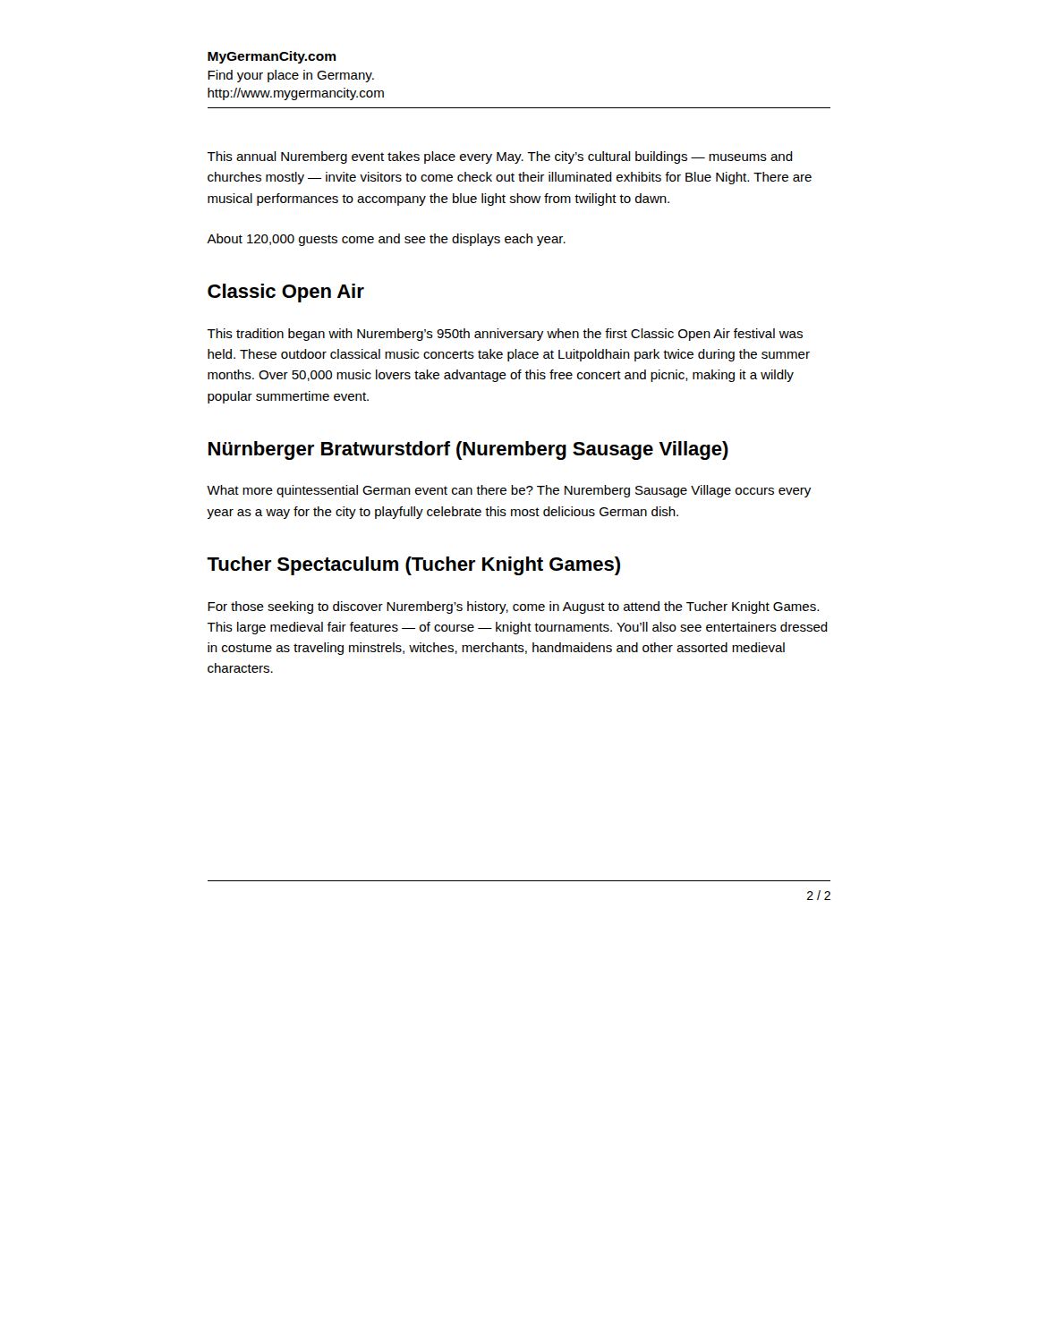MyGermanCity.com
Find your place in Germany.
http://www.mygermancity.com
This annual Nuremberg event takes place every May. The city’s cultural buildings — museums and churches mostly — invite visitors to come check out their illuminated exhibits for Blue Night. There are musical performances to accompany the blue light show from twilight to dawn.
About 120,000 guests come and see the displays each year.
Classic Open Air
This tradition began with Nuremberg’s 950th anniversary when the first Classic Open Air festival was held. These outdoor classical music concerts take place at Luitpoldhain park twice during the summer months. Over 50,000 music lovers take advantage of this free concert and picnic, making it a wildly popular summertime event.
Nürnberger Bratwurstdorf (Nuremberg Sausage Village)
What more quintessential German event can there be? The Nuremberg Sausage Village occurs every year as a way for the city to playfully celebrate this most delicious German dish.
Tucher Spectaculum (Tucher Knight Games)
For those seeking to discover Nuremberg’s history, come in August to attend the Tucher Knight Games. This large medieval fair features — of course — knight tournaments. You’ll also see entertainers dressed in costume as traveling minstrels, witches, merchants, handmaidens and other assorted medieval characters.
2 / 2